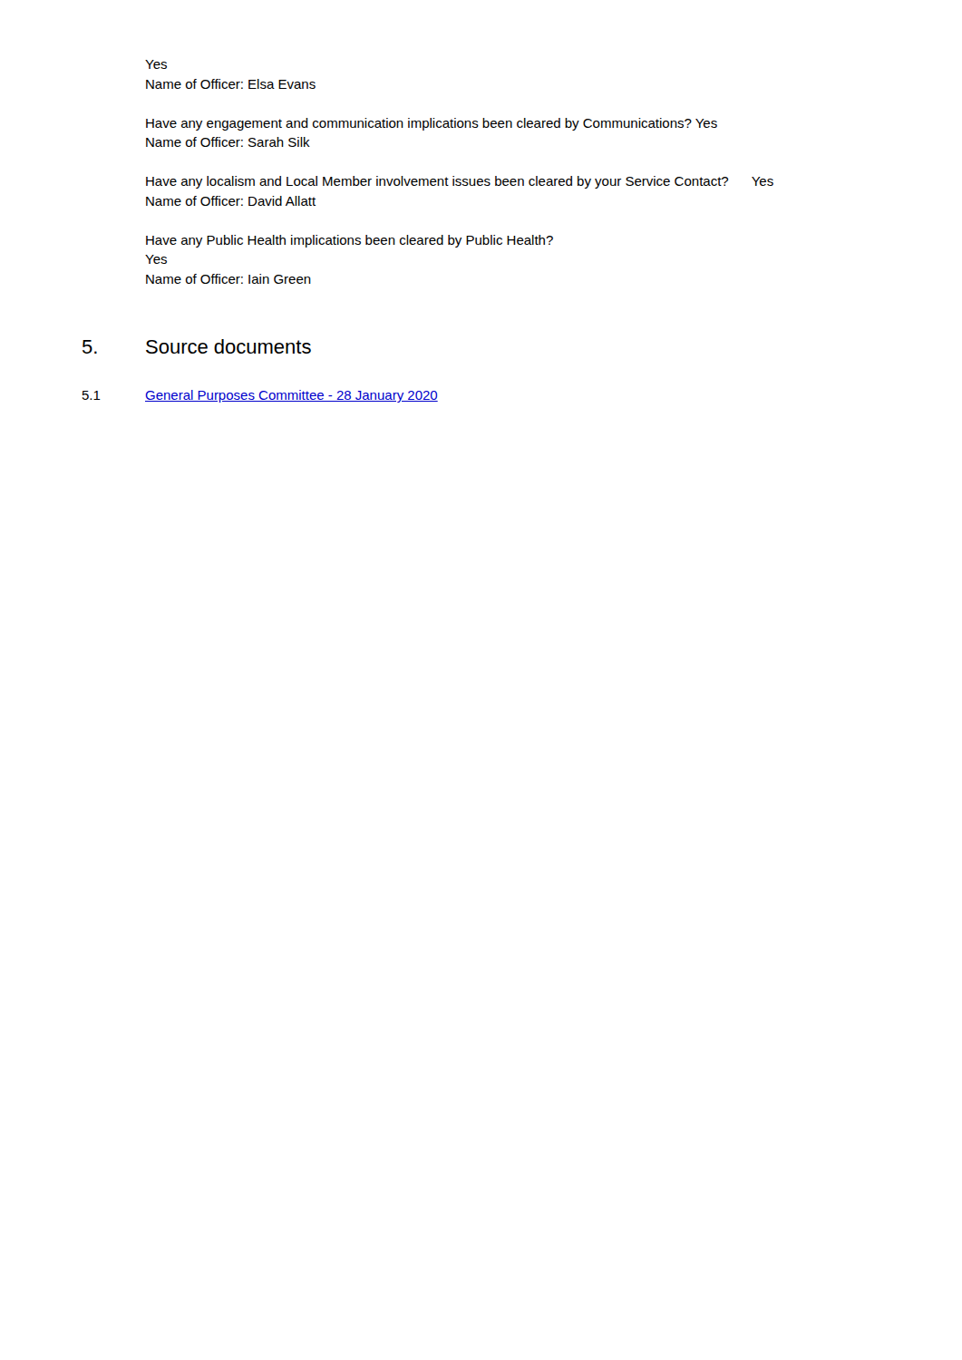Yes
Name of Officer: Elsa Evans
Have any engagement and communication implications been cleared by Communications? Yes
Name of Officer: Sarah Silk
Have any localism and Local Member involvement issues been cleared by your Service Contact? Yes
Name of Officer: David Allatt
Have any Public Health implications been cleared by Public Health?
Yes
Name of Officer: Iain Green
5. Source documents
5.1 General Purposes Committee - 28 January 2020